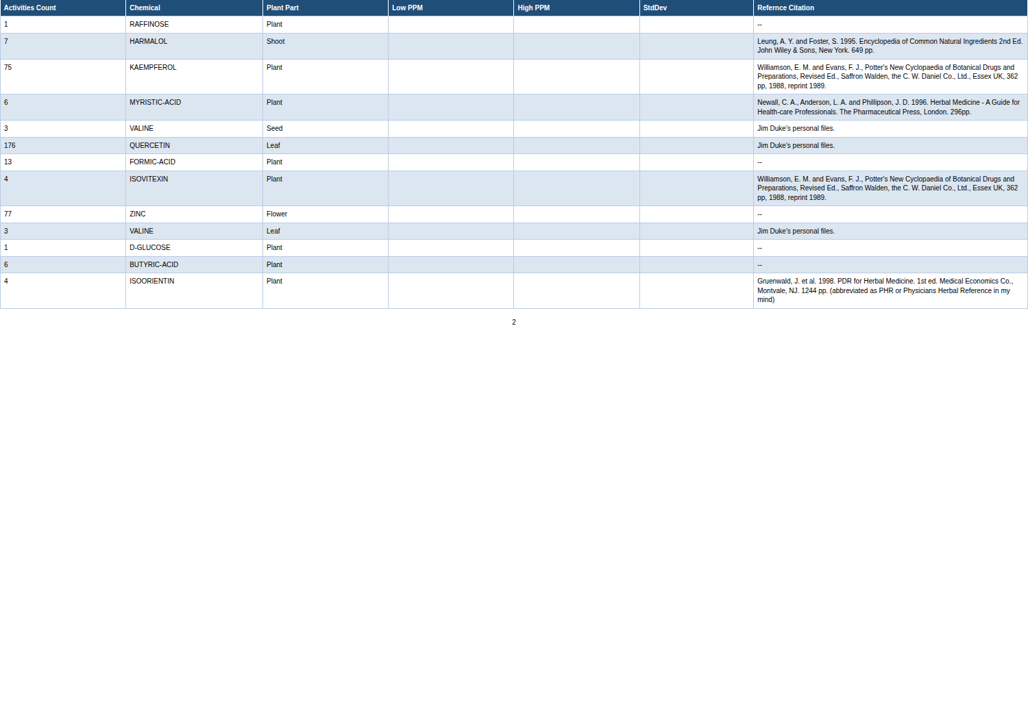| Activities Count | Chemical | Plant Part | Low PPM | High PPM | StdDev | Refernce Citation |
| --- | --- | --- | --- | --- | --- | --- |
| 1 | RAFFINOSE | Plant | | | | -- |
| 7 | HARMALOL | Shoot | | | | Leung, A. Y. and Foster, S. 1995. Encyclopedia of Common Natural Ingredients 2nd Ed. John Wiley & Sons, New York. 649 pp. |
| 75 | KAEMPFEROL | Plant | | | | Williamson, E. M. and Evans, F. J., Potter's New Cyclopaedia of Botanical Drugs and Preparations, Revised Ed., Saffron Walden, the C. W. Daniel Co., Ltd., Essex UK, 362 pp, 1988, reprint 1989. |
| 6 | MYRISTIC-ACID | Plant | | | | Newall, C. A., Anderson, L. A. and Phillipson, J. D. 1996. Herbal Medicine - A Guide for Health-care Professionals. The Pharmaceutical Press, London. 296pp. |
| 3 | VALINE | Seed | | | | Jim Duke's personal files. |
| 176 | QUERCETIN | Leaf | | | | Jim Duke's personal files. |
| 13 | FORMIC-ACID | Plant | | | | -- |
| 4 | ISOVITEXIN | Plant | | | | Williamson, E. M. and Evans, F. J., Potter's New Cyclopaedia of Botanical Drugs and Preparations, Revised Ed., Saffron Walden, the C. W. Daniel Co., Ltd., Essex UK, 362 pp, 1988, reprint 1989. |
| 77 | ZINC | Flower | | | | -- |
| 3 | VALINE | Leaf | | | | Jim Duke's personal files. |
| 1 | D-GLUCOSE | Plant | | | | -- |
| 6 | BUTYRIC-ACID | Plant | | | | -- |
| 4 | ISOORIENTIN | Plant | | | | Gruenwald, J. et al. 1998. PDR for Herbal Medicine. 1st ed. Medical Economics Co., Montvale, NJ. 1244 pp. (abbreviated as PHR or Physicians Herbal Reference in my mind) |
2